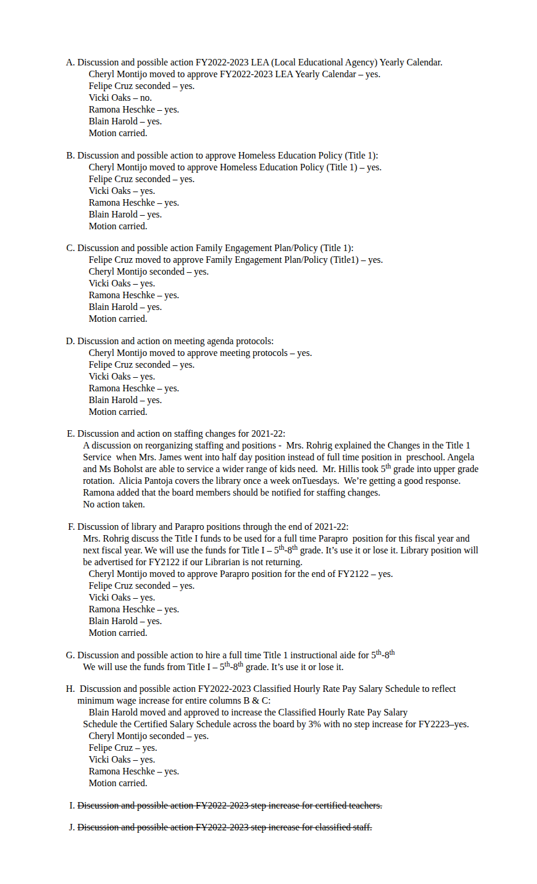Discussion and possible action FY2022-2023 LEA (Local Educational Agency) Yearly Calendar. Cheryl Montijo moved to approve FY2022-2023 LEA Yearly Calendar – yes. Felipe Cruz seconded – yes. Vicki Oaks – no. Ramona Heschke – yes. Blain Harold – yes. Motion carried.
Discussion and possible action to approve Homeless Education Policy (Title 1): Cheryl Montijo moved to approve Homeless Education Policy (Title 1) – yes. Felipe Cruz seconded – yes. Vicki Oaks – yes. Ramona Heschke – yes. Blain Harold – yes. Motion carried.
Discussion and possible action Family Engagement Plan/Policy (Title 1): Felipe Cruz moved to approve Family Engagement Plan/Policy (Title1) – yes. Cheryl Montijo seconded – yes. Vicki Oaks – yes. Ramona Heschke – yes. Blain Harold – yes. Motion carried.
Discussion and action on meeting agenda protocols: Cheryl Montijo moved to approve meeting protocols – yes. Felipe Cruz seconded – yes. Vicki Oaks – yes. Ramona Heschke – yes. Blain Harold – yes. Motion carried.
Discussion and action on staffing changes for 2021-22: A discussion on reorganizing staffing and positions - Mrs. Rohrig explained the Changes in the Title 1 Service when Mrs. James went into half day position instead of full time position in preschool. Angela and Ms Boholst are able to service a wider range of kids need. Mr. Hillis took 5th grade into upper grade rotation. Alicia Pantoja covers the library once a week onTuesdays. We’re getting a good response. Ramona added that the board members should be notified for staffing changes. No action taken.
Discussion of library and Parapro positions through the end of 2021-22: Mrs. Rohrig discuss the Title I funds to be used for a full time Parapro position for this fiscal year and next fiscal year. We will use the funds for Title I – 5th-8th grade. It’s use it or lose it. Library position will be advertised for FY2122 if our Librarian is not returning. Cheryl Montijo moved to approve Parapro position for the end of FY2122 – yes. Felipe Cruz seconded – yes. Vicki Oaks – yes. Ramona Heschke – yes. Blain Harold – yes. Motion carried.
Discussion and possible action to hire a full time Title 1 instructional aide for 5th-8th We will use the funds from Title I – 5th-8th grade. It’s use it or lose it.
Discussion and possible action FY2022-2023 Classified Hourly Rate Pay Salary Schedule to reflect minimum wage increase for entire columns B & C: Blain Harold moved and approved to increase the Classified Hourly Rate Pay Salary Schedule the Certified Salary Schedule across the board by 3% with no step increase for FY2223–yes. Cheryl Montijo seconded – yes. Felipe Cruz – yes. Vicki Oaks – yes. Ramona Heschke – yes. Motion carried.
Discussion and possible action FY2022-2023 step increase for certified teachers.
Discussion and possible action FY2022-2023 step increase for classified staff.